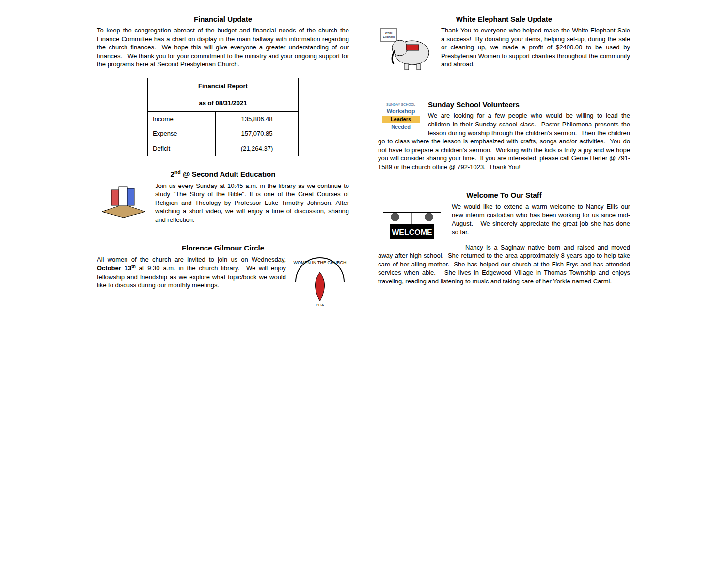Financial Update
To keep the congregation abreast of the budget and financial needs of the church the Finance Committee has a chart on display in the main hallway with information regarding the church finances. We hope this will give everyone a greater understanding of our finances. We thank you for your commitment to the ministry and your ongoing support for the programs here at Second Presbyterian Church.
| Financial Report as of 08/31/2021 |
| Income | 135,806.48 |
| Expense | 157,070.85 |
| Deficit | (21,264.37) |
2nd @ Second Adult Education
Join us every Sunday at 10:45 a.m. in the library as we continue to study "The Story of the Bible". It is one of the Great Courses of Religion and Theology by Professor Luke Timothy Johnson. After watching a short video, we will enjoy a time of discussion, sharing and reflection.
Florence Gilmour Circle
All women of the church are invited to join us on Wednesday, October 13th at 9:30 a.m. in the church library. We will enjoy fellowship and friendship as we explore what topic/book we would like to discuss during our monthly meetings.
White Elephant Sale Update
Thank You to everyone who helped make the White Elephant Sale a success! By donating your items, helping set-up, during the sale or cleaning up, we made a profit of $2400.00 to be used by Presbyterian Women to support charities throughout the community and abroad.
Sunday School Volunteers
We are looking for a few people who would be willing to lead the children in their Sunday school class. Pastor Philomena presents the lesson during worship through the children's sermon. Then the children go to class where the lesson is emphasized with crafts, songs and/or activities. You do not have to prepare a children's sermon. Working with the kids is truly a joy and we hope you will consider sharing your time. If you are interested, please call Genie Herter @ 791-1589 or the church office @ 792-1023. Thank You!
Welcome To Our Staff
We would like to extend a warm welcome to Nancy Ellis our new interim custodian who has been working for us since mid-August. We sincerely appreciate the great job she has done so far.
Nancy is a Saginaw native born and raised and moved away after high school. She returned to the area approximately 8 years ago to help take care of her ailing mother. She has helped our church at the Fish Frys and has attended services when able. She lives in Edgewood Village in Thomas Township and enjoys traveling, reading and listening to music and taking care of her Yorkie named Carmi.